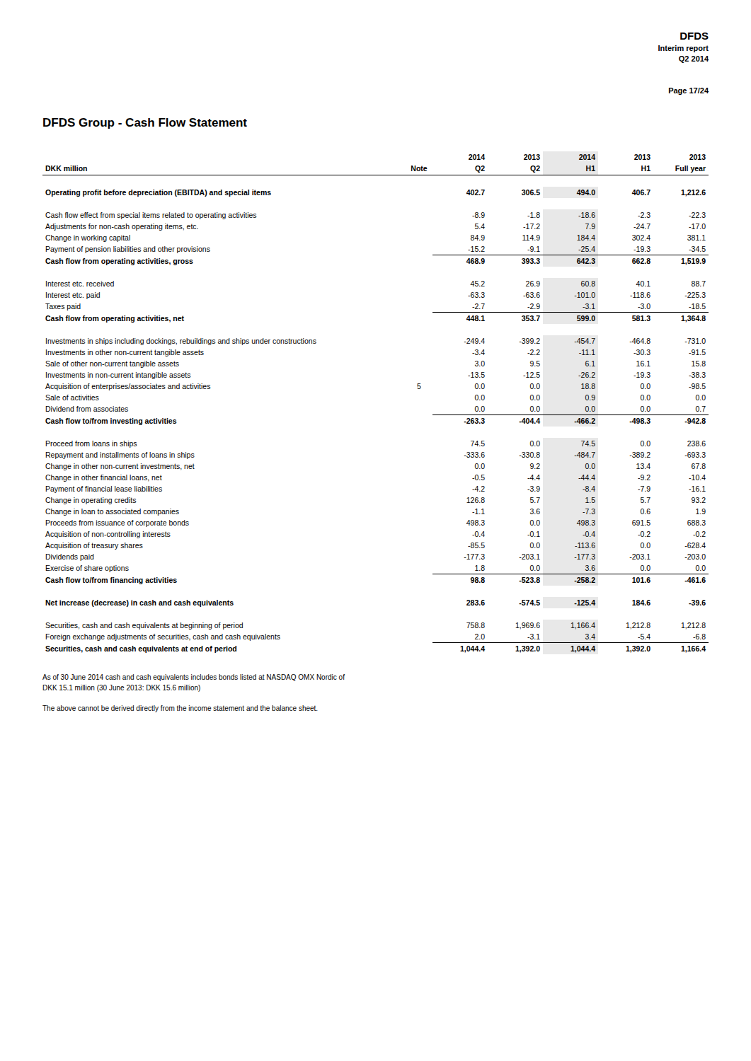DFDS
Interim report
Q2 2014
Page 17/24
DFDS Group - Cash Flow Statement
| | | 2014 | 2013 | 2014 | 2013 | 2013 |
| --- | --- | --- | --- | --- | --- | --- |
| DKK million | Note | Q2 | Q2 | H1 | H1 | Full year |
| Operating profit before depreciation (EBITDA) and special items | | 402.7 | 306.5 | 494.0 | 406.7 | 1,212.6 |
| Cash flow effect from special items related to operating activities | | -8.9 | -1.8 | -18.6 | -2.3 | -22.3 |
| Adjustments for non-cash operating items, etc. | | 5.4 | -17.2 | 7.9 | -24.7 | -17.0 |
| Change in working capital | | 84.9 | 114.9 | 184.4 | 302.4 | 381.1 |
| Payment of pension liabilities and other provisions | | -15.2 | -9.1 | -25.4 | -19.3 | -34.5 |
| Cash flow from operating activities, gross | | 468.9 | 393.3 | 642.3 | 662.8 | 1,519.9 |
| Interest etc. received | | 45.2 | 26.9 | 60.8 | 40.1 | 88.7 |
| Interest etc. paid | | -63.3 | -63.6 | -101.0 | -118.6 | -225.3 |
| Taxes paid | | -2.7 | -2.9 | -3.1 | -3.0 | -18.5 |
| Cash flow from operating activities, net | | 448.1 | 353.7 | 599.0 | 581.3 | 1,364.8 |
| Investments in ships including dockings, rebuildings and ships under constructions | | -249.4 | -399.2 | -454.7 | -464.8 | -731.0 |
| Investments in other non-current tangible assets | | -3.4 | -2.2 | -11.1 | -30.3 | -91.5 |
| Sale of other non-current tangible assets | | 3.0 | 9.5 | 6.1 | 16.1 | 15.8 |
| Investments in non-current intangible assets | | -13.5 | -12.5 | -26.2 | -19.3 | -38.3 |
| Acquisition of enterprises/associates and activities | 5 | 0.0 | 0.0 | 18.8 | 0.0 | -98.5 |
| Sale of activities | | 0.0 | 0.0 | 0.9 | 0.0 | 0.0 |
| Dividend from associates | | 0.0 | 0.0 | 0.0 | 0.0 | 0.7 |
| Cash flow to/from investing activities | | -263.3 | -404.4 | -466.2 | -498.3 | -942.8 |
| Proceed from loans in ships | | 74.5 | 0.0 | 74.5 | 0.0 | 238.6 |
| Repayment and installments of loans in ships | | -333.6 | -330.8 | -484.7 | -389.2 | -693.3 |
| Change in other non-current investments, net | | 0.0 | 9.2 | 0.0 | 13.4 | 67.8 |
| Change in other financial loans, net | | -0.5 | -4.4 | -44.4 | -9.2 | -10.4 |
| Payment of financial lease liabilities | | -4.2 | -3.9 | -8.4 | -7.9 | -16.1 |
| Change in operating credits | | 126.8 | 5.7 | 1.5 | 5.7 | 93.2 |
| Change in loan to associated companies | | -1.1 | 3.6 | -7.3 | 0.6 | 1.9 |
| Proceeds from issuance of corporate bonds | | 498.3 | 0.0 | 498.3 | 691.5 | 688.3 |
| Acquisition of non-controlling interests | | -0.4 | -0.1 | -0.4 | -0.2 | -0.2 |
| Acquisition of treasury shares | | -85.5 | 0.0 | -113.6 | 0.0 | -628.4 |
| Dividends paid | | -177.3 | -203.1 | -177.3 | -203.1 | -203.0 |
| Exercise of share options | | 1.8 | 0.0 | 3.6 | 0.0 | 0.0 |
| Cash flow to/from financing activities | | 98.8 | -523.8 | -258.2 | 101.6 | -461.6 |
| Net increase (decrease) in cash and cash equivalents | | 283.6 | -574.5 | -125.4 | 184.6 | -39.6 |
| Securities, cash and cash equivalents at beginning of period | | 758.8 | 1,969.6 | 1,166.4 | 1,212.8 | 1,212.8 |
| Foreign exchange adjustments of securities, cash and cash equivalents | | 2.0 | -3.1 | 3.4 | -5.4 | -6.8 |
| Securities, cash and cash equivalents at end of period | | 1,044.4 | 1,392.0 | 1,044.4 | 1,392.0 | 1,166.4 |
As of 30 June 2014 cash and cash equivalents includes bonds listed at NASDAQ OMX Nordic of
DKK 15.1 million (30 June 2013: DKK 15.6 million)
The above cannot be derived directly from the income statement and the balance sheet.